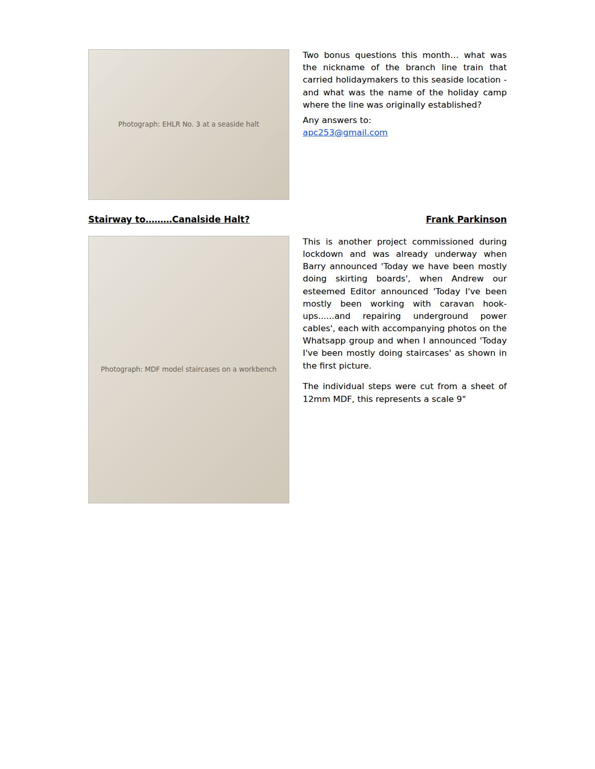Photograph: EHLR No. 3 at a seaside halt
Two bonus questions this month… what was the nickname of the branch line train that carried holidaymakers to this seaside location - and what was the name of the holiday camp where the line was originally established?
Any answers to:
apc253@gmail.com
Stairway to………Canalside Halt? Frank Parkinson
Photograph: MDF model staircases on a workbench
This is another project commissioned during lockdown and was already underway when Barry announced 'Today we have been mostly doing skirting boards', when Andrew our esteemed Editor announced 'Today I've been mostly been working with caravan hook-ups......and repairing underground power cables', each with accompanying photos on the Whatsapp group and when I announced 'Today I've been mostly doing staircases' as shown in the first picture.
The individual steps were cut from a sheet of 12mm MDF, this represents a scale 9"